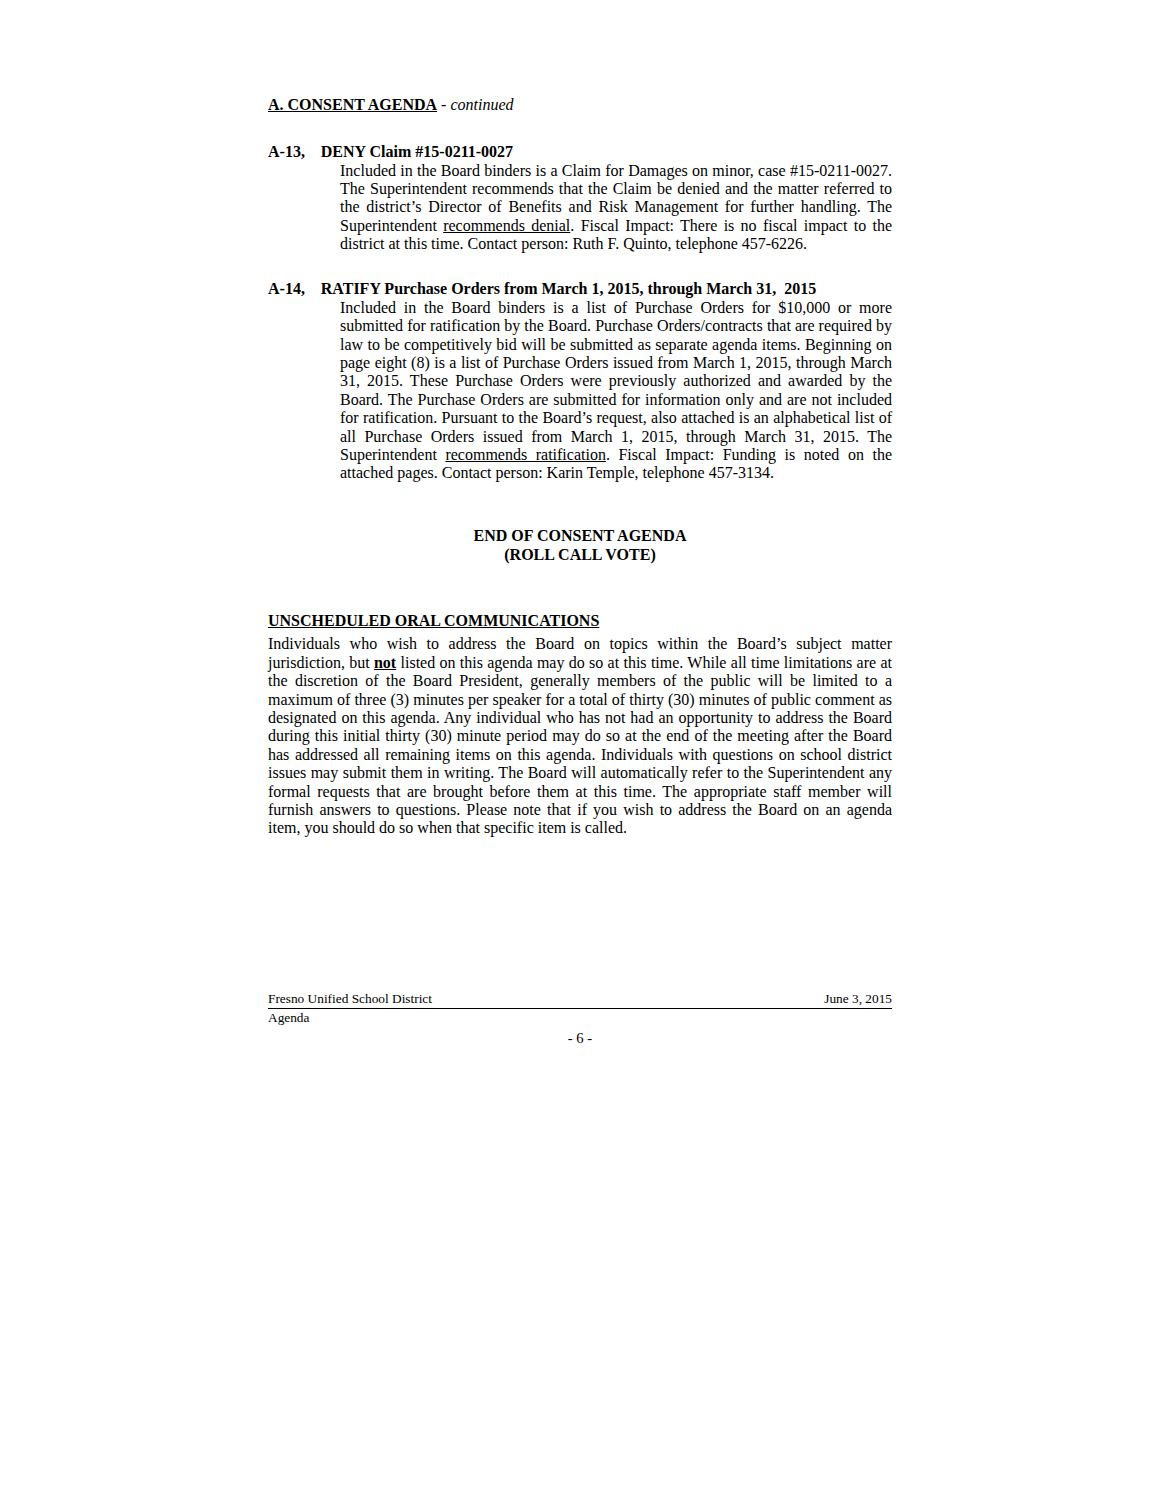A. CONSENT AGENDA
- continued
A-13, DENY Claim #15-0211-0027
Included in the Board binders is a Claim for Damages on minor, case #15-0211-0027. The Superintendent recommends that the Claim be denied and the matter referred to the district’s Director of Benefits and Risk Management for further handling. The Superintendent recommends denial. Fiscal Impact: There is no fiscal impact to the district at this time. Contact person: Ruth F. Quinto, telephone 457-6226.
A-14, RATIFY Purchase Orders from March 1, 2015, through March 31, 2015
Included in the Board binders is a list of Purchase Orders for $10,000 or more submitted for ratification by the Board. Purchase Orders/contracts that are required by law to be competitively bid will be submitted as separate agenda items. Beginning on page eight (8) is a list of Purchase Orders issued from March 1, 2015, through March 31, 2015. These Purchase Orders were previously authorized and awarded by the Board. The Purchase Orders are submitted for information only and are not included for ratification. Pursuant to the Board’s request, also attached is an alphabetical list of all Purchase Orders issued from March 1, 2015, through March 31, 2015. The Superintendent recommends ratification. Fiscal Impact: Funding is noted on the attached pages. Contact person: Karin Temple, telephone 457-3134.
END OF CONSENT AGENDA
(ROLL CALL VOTE)
UNSCHEDULED ORAL COMMUNICATIONS
Individuals who wish to address the Board on topics within the Board’s subject matter jurisdiction, but not listed on this agenda may do so at this time. While all time limitations are at the discretion of the Board President, generally members of the public will be limited to a maximum of three (3) minutes per speaker for a total of thirty (30) minutes of public comment as designated on this agenda. Any individual who has not had an opportunity to address the Board during this initial thirty (30) minute period may do so at the end of the meeting after the Board has addressed all remaining items on this agenda. Individuals with questions on school district issues may submit them in writing. The Board will automatically refer to the Superintendent any formal requests that are brought before them at this time. The appropriate staff member will furnish answers to questions. Please note that if you wish to address the Board on an agenda item, you should do so when that specific item is called.
Fresno Unified School District June 3, 2015
Agenda
- 6 -